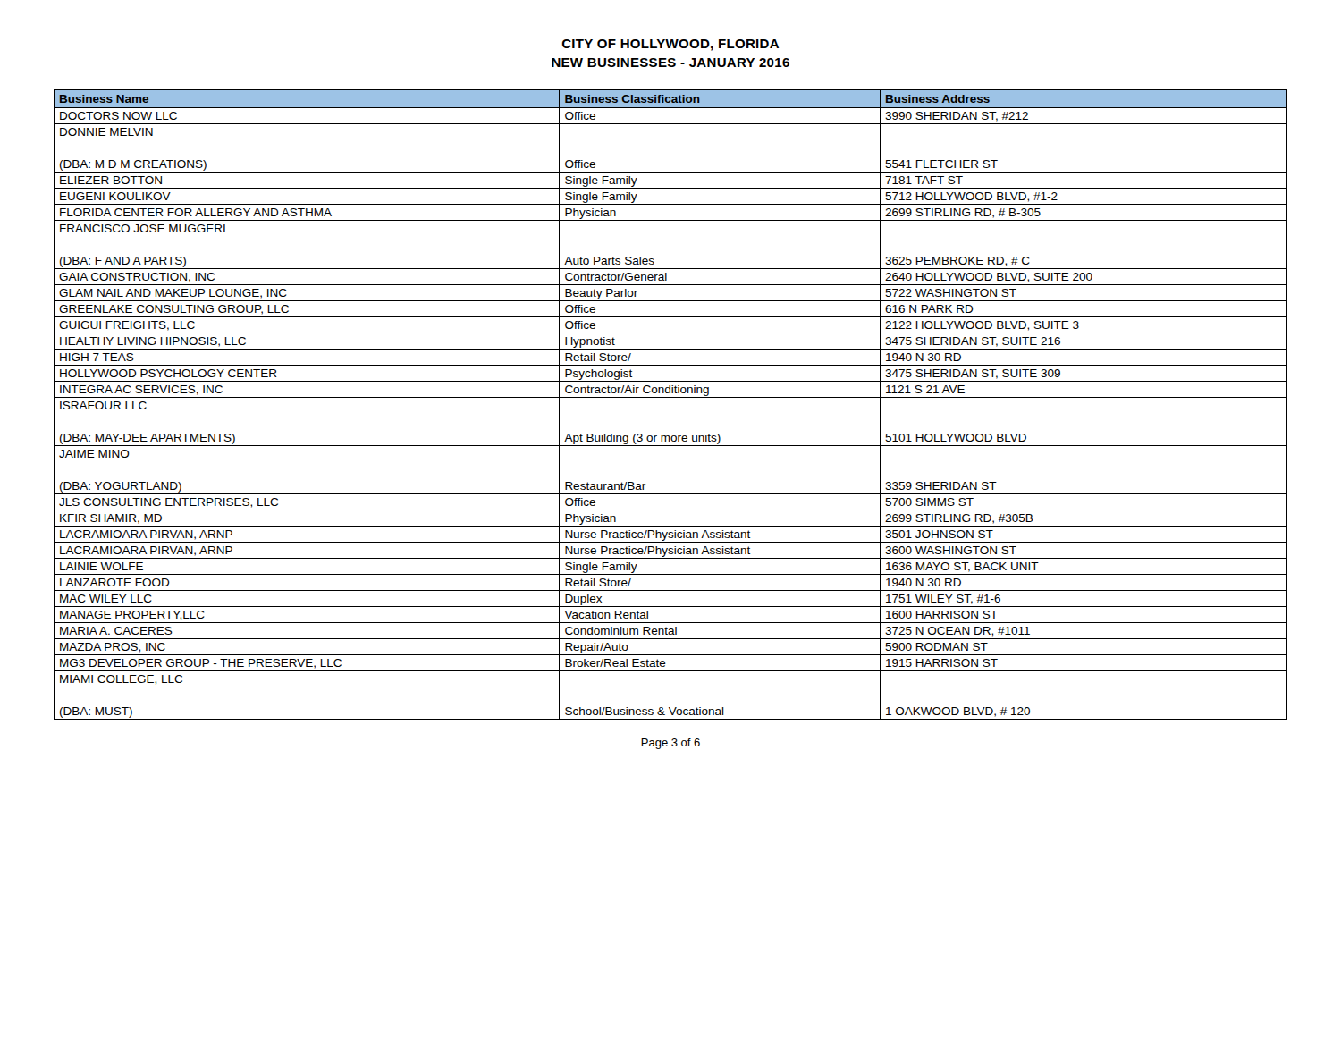CITY OF HOLLYWOOD, FLORIDA
NEW BUSINESSES - JANUARY 2016
| Business Name | Business Classification | Business Address |
| --- | --- | --- |
| DOCTORS NOW LLC | Office | 3990 SHERIDAN ST, #212 |
| DONNIE MELVIN | | |
| (DBA: M D M CREATIONS) | Office | 5541 FLETCHER ST |
| ELIEZER BOTTON | Single Family | 7181 TAFT ST |
| EUGENI KOULIKOV | Single Family | 5712 HOLLYWOOD BLVD, #1-2 |
| FLORIDA CENTER FOR ALLERGY AND ASTHMA | Physician | 2699 STIRLING RD, # B-305 |
| FRANCISCO JOSE MUGGERI | | |
| (DBA: F AND A PARTS) | Auto Parts Sales | 3625 PEMBROKE RD, # C |
| GAIA CONSTRUCTION, INC | Contractor/General | 2640 HOLLYWOOD BLVD, SUITE 200 |
| GLAM NAIL AND MAKEUP LOUNGE, INC | Beauty Parlor | 5722 WASHINGTON ST |
| GREENLAKE CONSULTING GROUP, LLC | Office | 616 N PARK RD |
| GUIGUI FREIGHTS, LLC | Office | 2122 HOLLYWOOD BLVD, SUITE 3 |
| HEALTHY LIVING HIPNOSIS, LLC | Hypnotist | 3475 SHERIDAN ST, SUITE 216 |
| HIGH 7 TEAS | Retail Store/ | 1940 N 30 RD |
| HOLLYWOOD PSYCHOLOGY CENTER | Psychologist | 3475 SHERIDAN ST, SUITE 309 |
| INTEGRA AC SERVICES, INC | Contractor/Air Conditioning | 1121 S 21 AVE |
| ISRAFOUR LLC | | |
| (DBA: MAY-DEE APARTMENTS) | Apt Building (3 or more units) | 5101 HOLLYWOOD BLVD |
| JAIME MINO | | |
| (DBA: YOGURTLAND) | Restaurant/Bar | 3359 SHERIDAN ST |
| JLS CONSULTING ENTERPRISES, LLC | Office | 5700 SIMMS ST |
| KFIR SHAMIR, MD | Physician | 2699 STIRLING RD, #305B |
| LACRAMIOARA PIRVAN, ARNP | Nurse Practice/Physician Assistant | 3501 JOHNSON ST |
| LACRAMIOARA PIRVAN, ARNP | Nurse Practice/Physician Assistant | 3600 WASHINGTON ST |
| LAINIE WOLFE | Single Family | 1636 MAYO ST, BACK UNIT |
| LANZAROTE FOOD | Retail Store/ | 1940 N 30 RD |
| MAC WILEY LLC | Duplex | 1751 WILEY ST, #1-6 |
| MANAGE PROPERTY,LLC | Vacation Rental | 1600 HARRISON ST |
| MARIA A. CACERES | Condominium Rental | 3725 N OCEAN DR, #1011 |
| MAZDA PROS, INC | Repair/Auto | 5900 RODMAN ST |
| MG3 DEVELOPER GROUP - THE PRESERVE, LLC | Broker/Real Estate | 1915 HARRISON ST |
| MIAMI COLLEGE, LLC | | |
| (DBA: MUST) | School/Business & Vocational | 1 OAKWOOD BLVD, # 120 |
Page 3 of 6